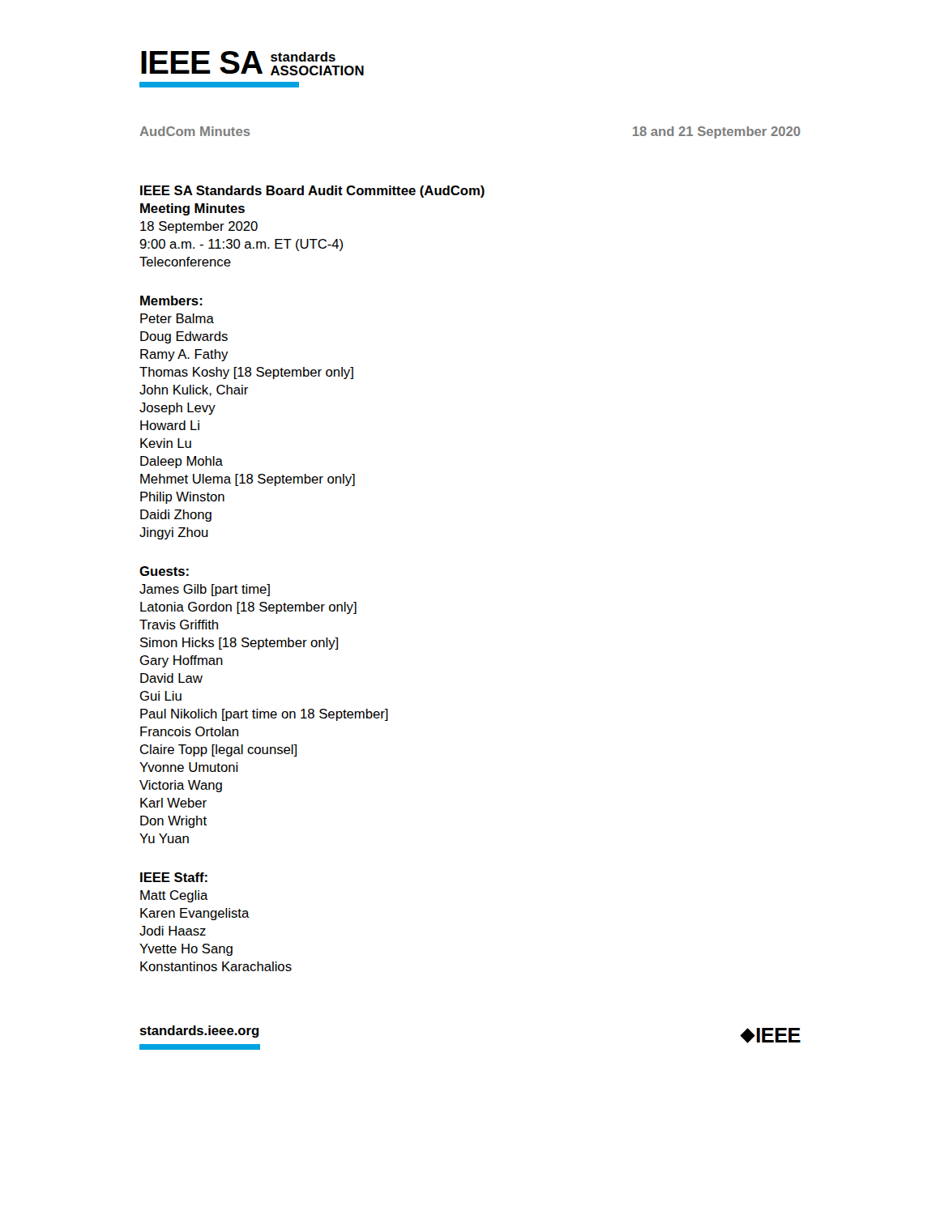IEEE SA
standards
ASSOCIATION
AudCom Minutes
18 and 21 September 2020
IEEE SA Standards Board Audit Committee (AudCom)
Meeting Minutes
18 September 2020
9:00 a.m. - 11:30 a.m. ET (UTC-4)
Teleconference
Members:
Peter Balma
Doug Edwards
Ramy A. Fathy
Thomas Koshy [18 September only]
John Kulick, Chair
Joseph Levy
Howard Li
Kevin Lu
Daleep Mohla
Mehmet Ulema [18 September only]
Philip Winston
Daidi Zhong
Jingyi Zhou
Guests:
James Gilb [part time]
Latonia Gordon [18 September only]
Travis Griffith
Simon Hicks [18 September only]
Gary Hoffman
David Law
Gui Liu
Paul Nikolich [part time on 18 September]
Francois Ortolan
Claire Topp [legal counsel]
Yvonne Umutoni
Victoria Wang
Karl Weber
Don Wright
Yu Yuan
IEEE Staff:
Matt Ceglia
Karen Evangelista
Jodi Haasz
Yvette Ho Sang
Konstantinos Karachalios
standards.ieee.org
IEEE